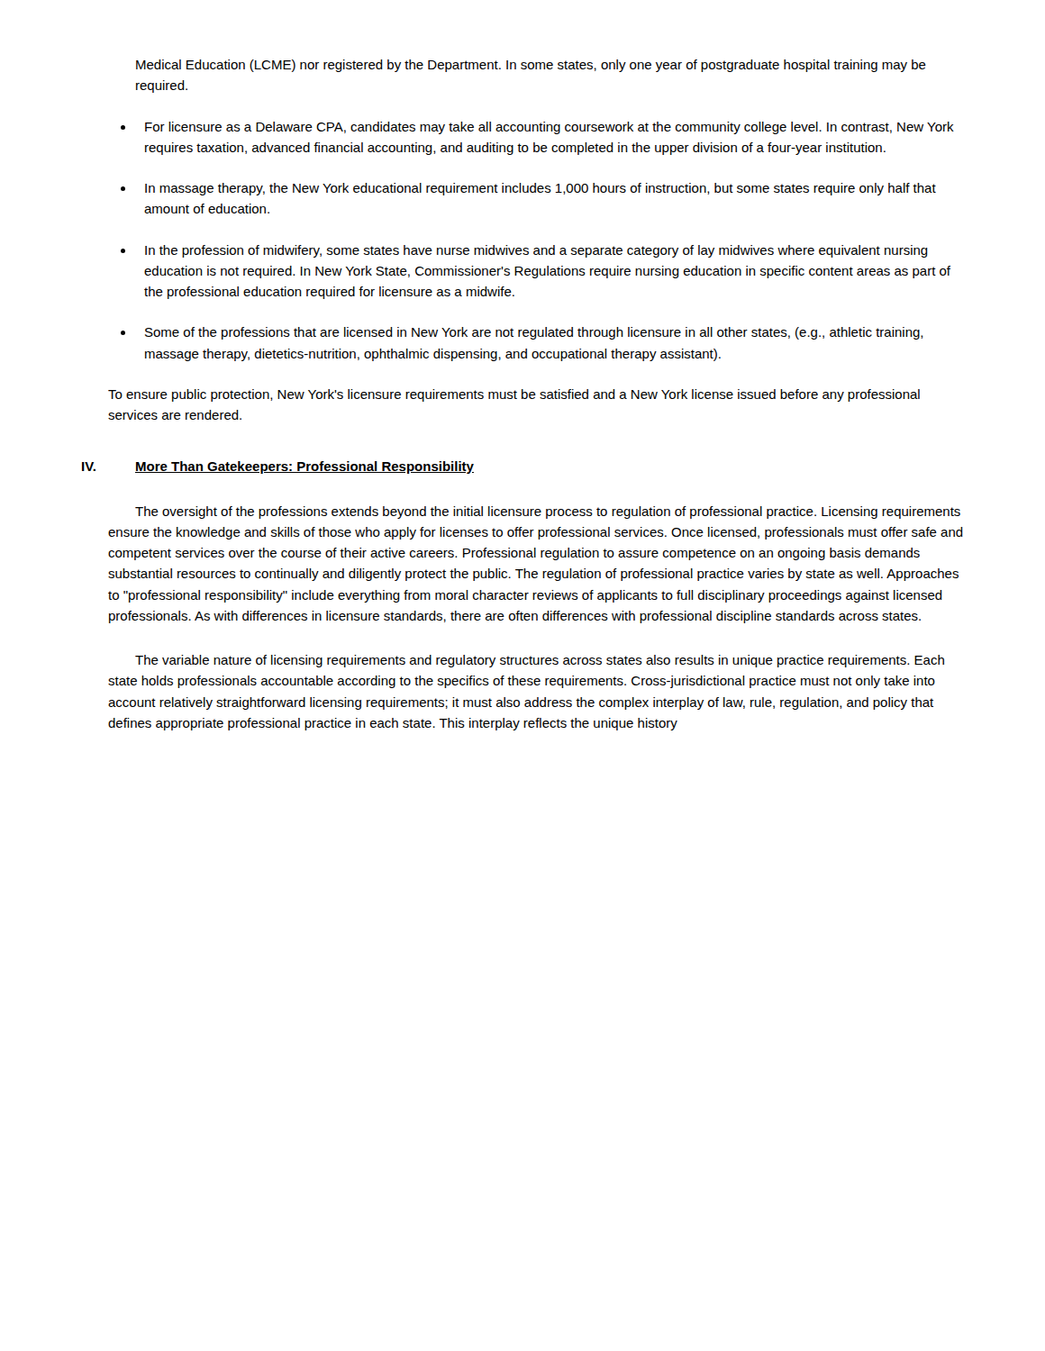Medical Education (LCME) nor registered by the Department. In some states, only one year of postgraduate hospital training may be required.
For licensure as a Delaware CPA, candidates may take all accounting coursework at the community college level. In contrast, New York requires taxation, advanced financial accounting, and auditing to be completed in the upper division of a four-year institution.
In massage therapy, the New York educational requirement includes 1,000 hours of instruction, but some states require only half that amount of education.
In the profession of midwifery, some states have nurse midwives and a separate category of lay midwives where equivalent nursing education is not required. In New York State, Commissioner's Regulations require nursing education in specific content areas as part of the professional education required for licensure as a midwife.
Some of the professions that are licensed in New York are not regulated through licensure in all other states, (e.g., athletic training, massage therapy, dietetics-nutrition, ophthalmic dispensing, and occupational therapy assistant).
To ensure public protection, New York's licensure requirements must be satisfied and a New York license issued before any professional services are rendered.
IV. More Than Gatekeepers: Professional Responsibility
The oversight of the professions extends beyond the initial licensure process to regulation of professional practice. Licensing requirements ensure the knowledge and skills of those who apply for licenses to offer professional services. Once licensed, professionals must offer safe and competent services over the course of their active careers. Professional regulation to assure competence on an ongoing basis demands substantial resources to continually and diligently protect the public. The regulation of professional practice varies by state as well. Approaches to "professional responsibility" include everything from moral character reviews of applicants to full disciplinary proceedings against licensed professionals. As with differences in licensure standards, there are often differences with professional discipline standards across states.
The variable nature of licensing requirements and regulatory structures across states also results in unique practice requirements. Each state holds professionals accountable according to the specifics of these requirements. Cross-jurisdictional practice must not only take into account relatively straightforward licensing requirements; it must also address the complex interplay of law, rule, regulation, and policy that defines appropriate professional practice in each state. This interplay reflects the unique history